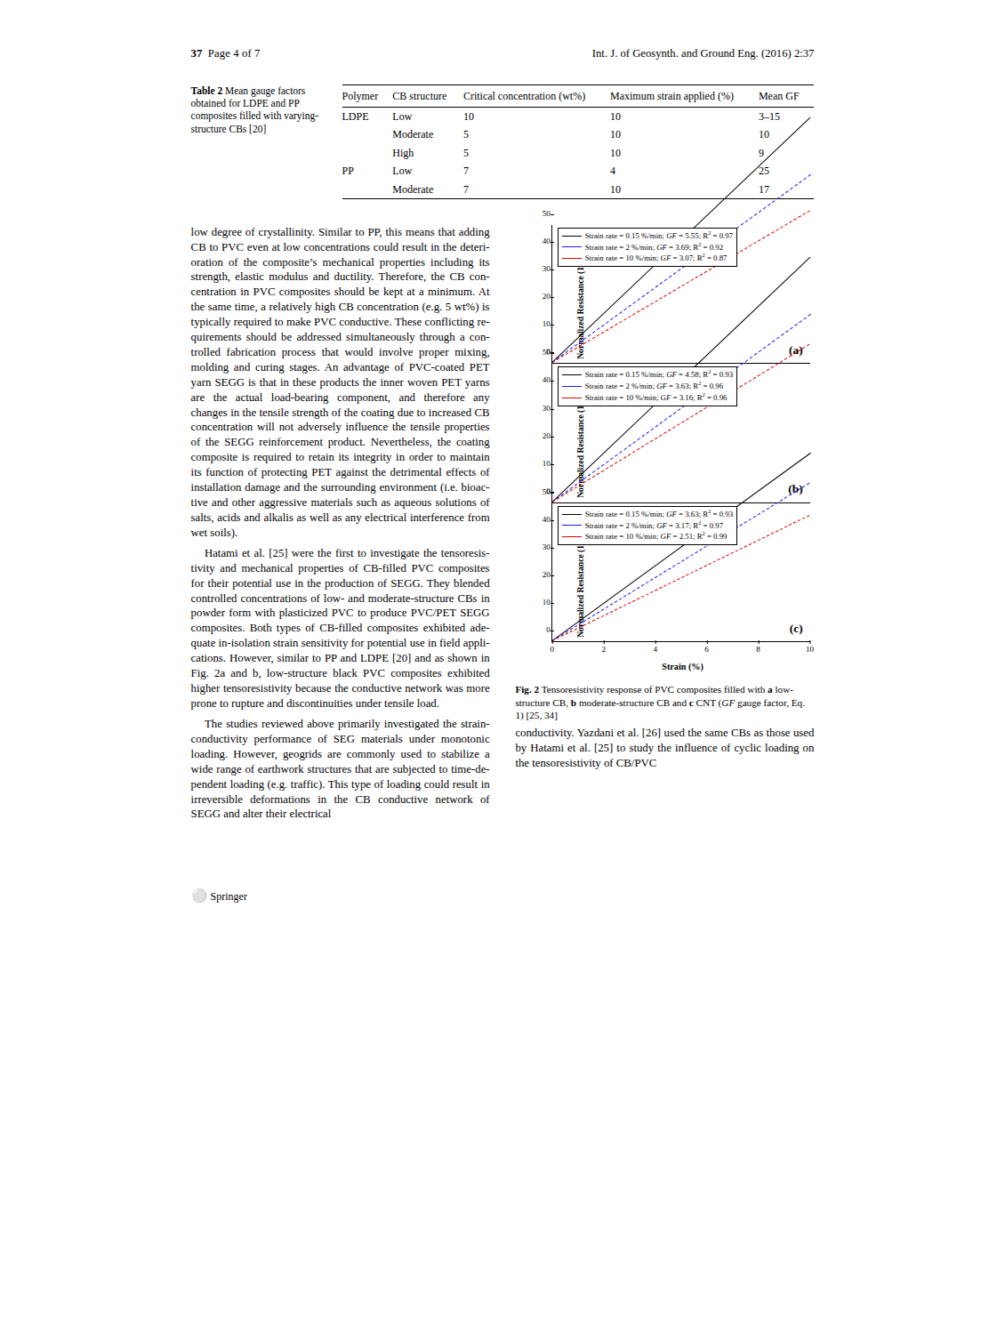37 Page 4 of 7
Int. J. of Geosynth. and Ground Eng. (2016) 2:37
Table 2 Mean gauge factors obtained for LDPE and PP composites filled with varying-structure CBs [20]
| Polymer | CB structure | Critical concentration (wt%) | Maximum strain applied (%) | Mean GF |
| --- | --- | --- | --- | --- |
| LDPE | Low | 10 | 10 | 3–15 |
| | Moderate | 5 | 10 | 10 |
| | High | 5 | 10 | 9 |
| PP | Low | 7 | 4 | 25 |
| | Moderate | 7 | 10 | 17 |
low degree of crystallinity. Similar to PP, this means that adding CB to PVC even at low concentrations could result in the deterioration of the composite’s mechanical properties including its strength, elastic modulus and ductility. Therefore, the CB concentration in PVC composites should be kept at a minimum. At the same time, a relatively high CB concentration (e.g. 5 wt%) is typically required to make PVC conductive. These conflicting requirements should be addressed simultaneously through a controlled fabrication process that would involve proper mixing, molding and curing stages. An advantage of PVC-coated PET yarn SEGG is that in these products the inner woven PET yarns are the actual load-bearing component, and therefore any changes in the tensile strength of the coating due to increased CB concentration will not adversely influence the tensile properties of the SEGG reinforcement product. Nevertheless, the coating composite is required to retain its integrity in order to maintain its function of protecting PET against the detrimental effects of installation damage and the surrounding environment (i.e. bioactive and other aggressive materials such as aqueous solutions of salts, acids and alkalis as well as any electrical interference from wet soils).
Hatami et al. [25] were the first to investigate the tensoresistivity and mechanical properties of CB-filled PVC composites for their potential use in the production of SEGG. They blended controlled concentrations of low- and moderate-structure CBs in powder form with plasticized PVC to produce PVC/PET SEGG composites. Both types of CB-filled composites exhibited adequate in-isolation strain sensitivity for potential use in field applications. However, similar to PP and LDPE [20] and as shown in Fig. 2a and b, low-structure black PVC composites exhibited higher tensoresistivity because the conductive network was more prone to rupture and discontinuities under tensile load.
The studies reviewed above primarily investigated the strain-conductivity performance of SEG materials under monotonic loading. However, geogrids are commonly used to stabilize a wide range of earthwork structures that are subjected to time-dependent loading (e.g. traffic). This type of loading could result in irreversible deformations in the CB conductive network of SEGG and alter their electrical
Normalized Resistance (100 ΔR/R0)
0
10
20
30
40
50
Strain rate = 0.15 %/min; GF = 5.55; R2 = 0.97
Strain rate = 2 %/min; GF = 3.69; R2 = 0.92
Strain rate = 10 %/min; GF = 3.07; R2 = 0.87
(a)
Normalized Resistance (100 ΔR/R0)
0
10
20
30
40
50
Strain rate = 0.15 %/min; GF = 4.58; R2 = 0.93
Strain rate = 2 %/min; GF = 3.63; R2 = 0.96
Strain rate = 10 %/min; GF = 3.16; R2 = 0.96
(b)
Normalized Resistance (100 ΔR/R0)
0
10
20
30
40
50
Strain rate = 0.15 %/min; GF = 3.63; R2 = 0.93
Strain rate = 2 %/min; GF = 3.17; R2 = 0.97
Strain rate = 10 %/min; GF = 2.51; R2 = 0.99
0
2
4
6
8
10
(c)
Strain (%)
Fig. 2 Tensoresistivity response of PVC composites filled with a low-structure CB, b moderate-structure CB and c CNT (GF gauge factor, Eq. 1) [25, 34]
conductivity. Yazdani et al. [26] used the same CBs as those used by Hatami et al. [25] to study the influence of cyclic loading on the tensoresistivity of CB/PVC
⚪Springer